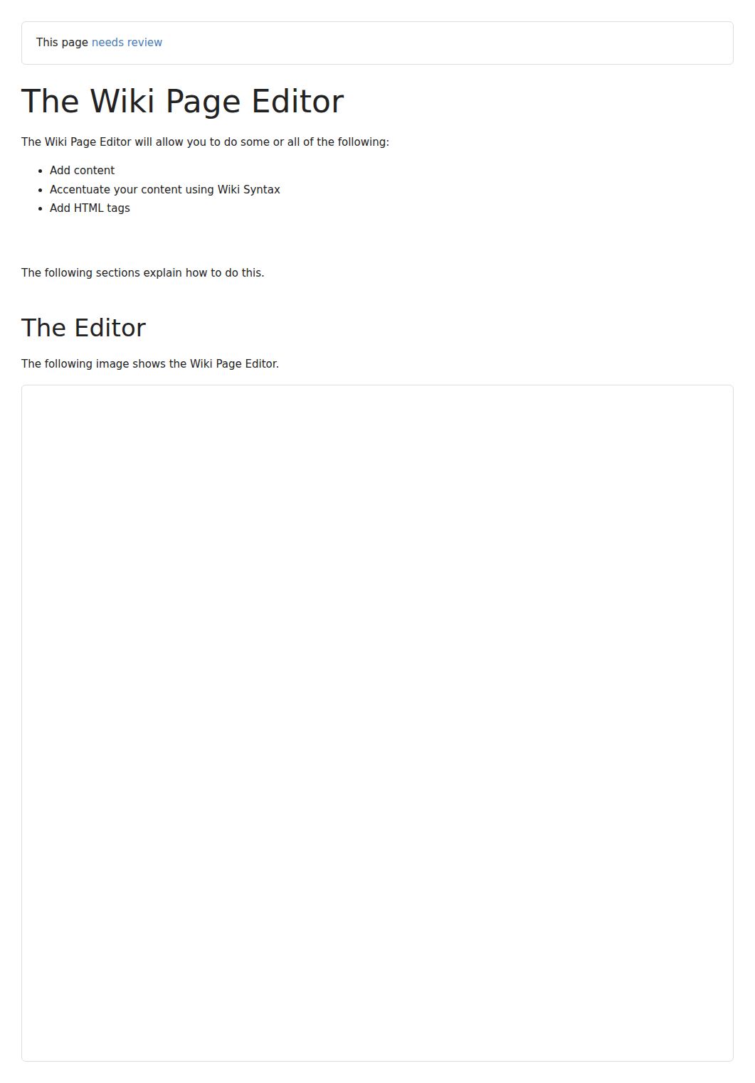This page needs review
The Wiki Page Editor
The Wiki Page Editor will allow you to do some or all of the following:
Add content
Accentuate your content using Wiki Syntax
Add HTML tags
The following sections explain how to do this.
The Editor
The following image shows the Wiki Page Editor.